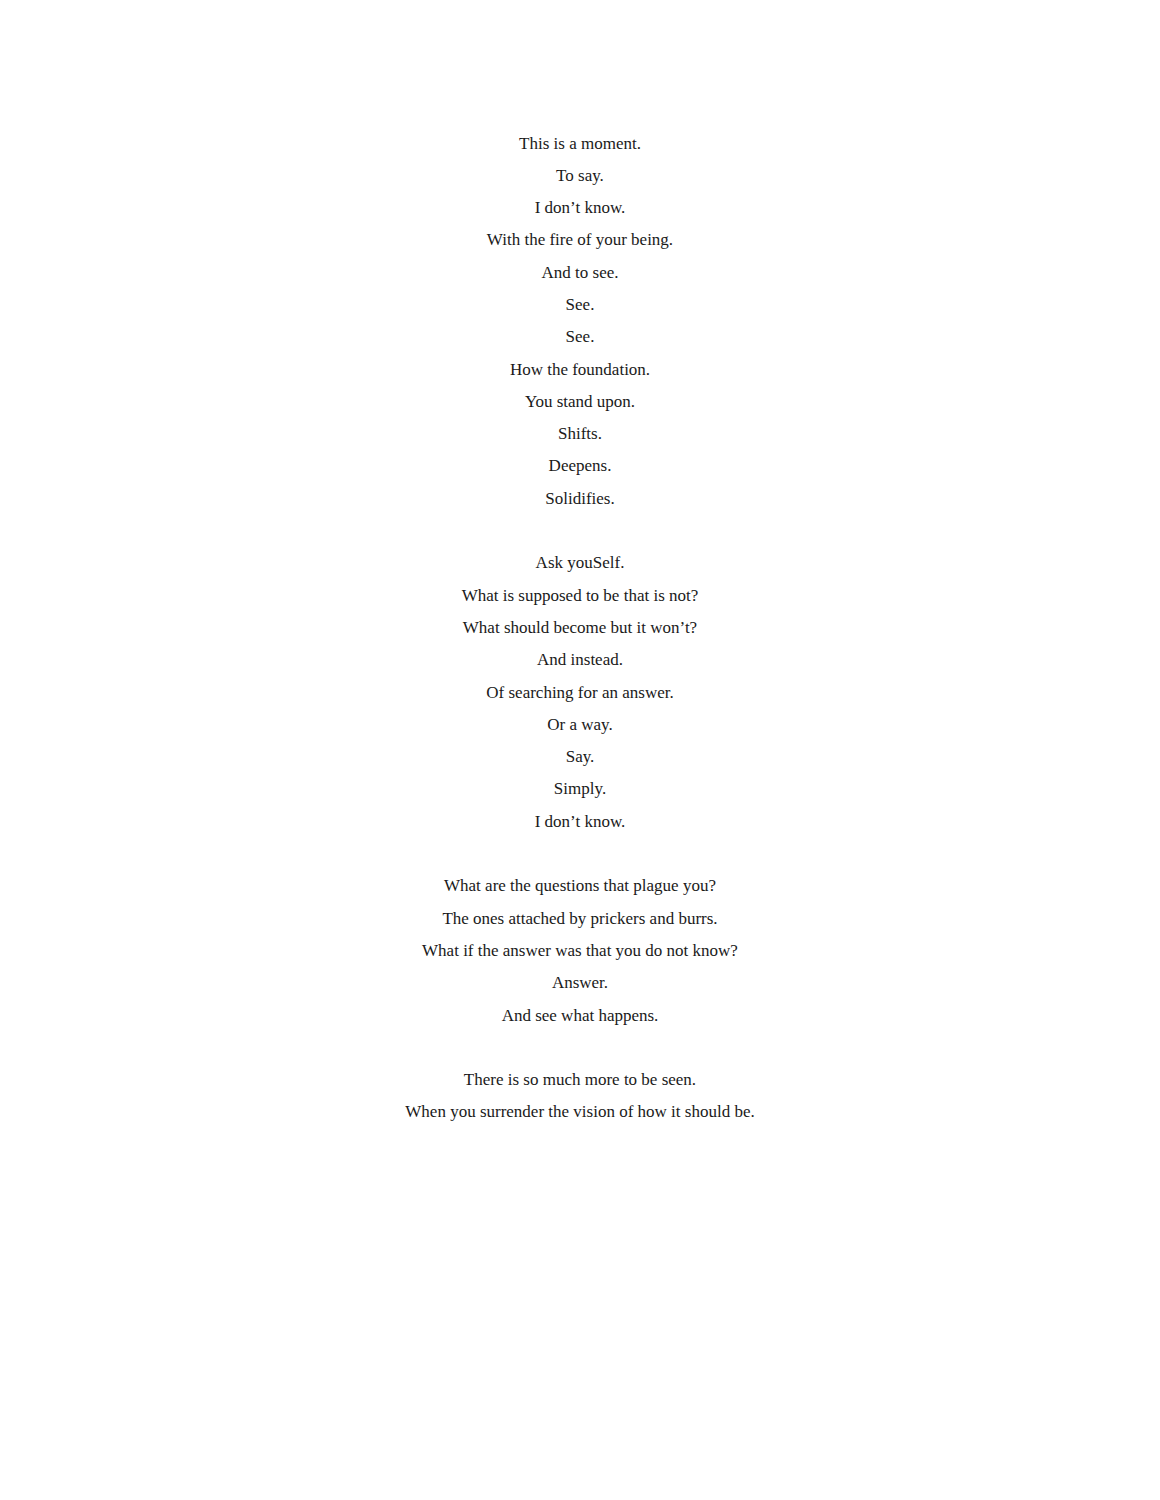This is a moment. To say. I don’t know. With the fire of your being. And to see. See. See. How the foundation. You stand upon. Shifts. Deepens. Solidifies.
Ask youSelf. What is supposed to be that is not? What should become but it won’t? And instead. Of searching for an answer. Or a way. Say. Simply. I don’t know.
What are the questions that plague you? The ones attached by prickers and burrs. What if the answer was that you do not know? Answer. And see what happens.
There is so much more to be seen. When you surrender the vision of how it should be.